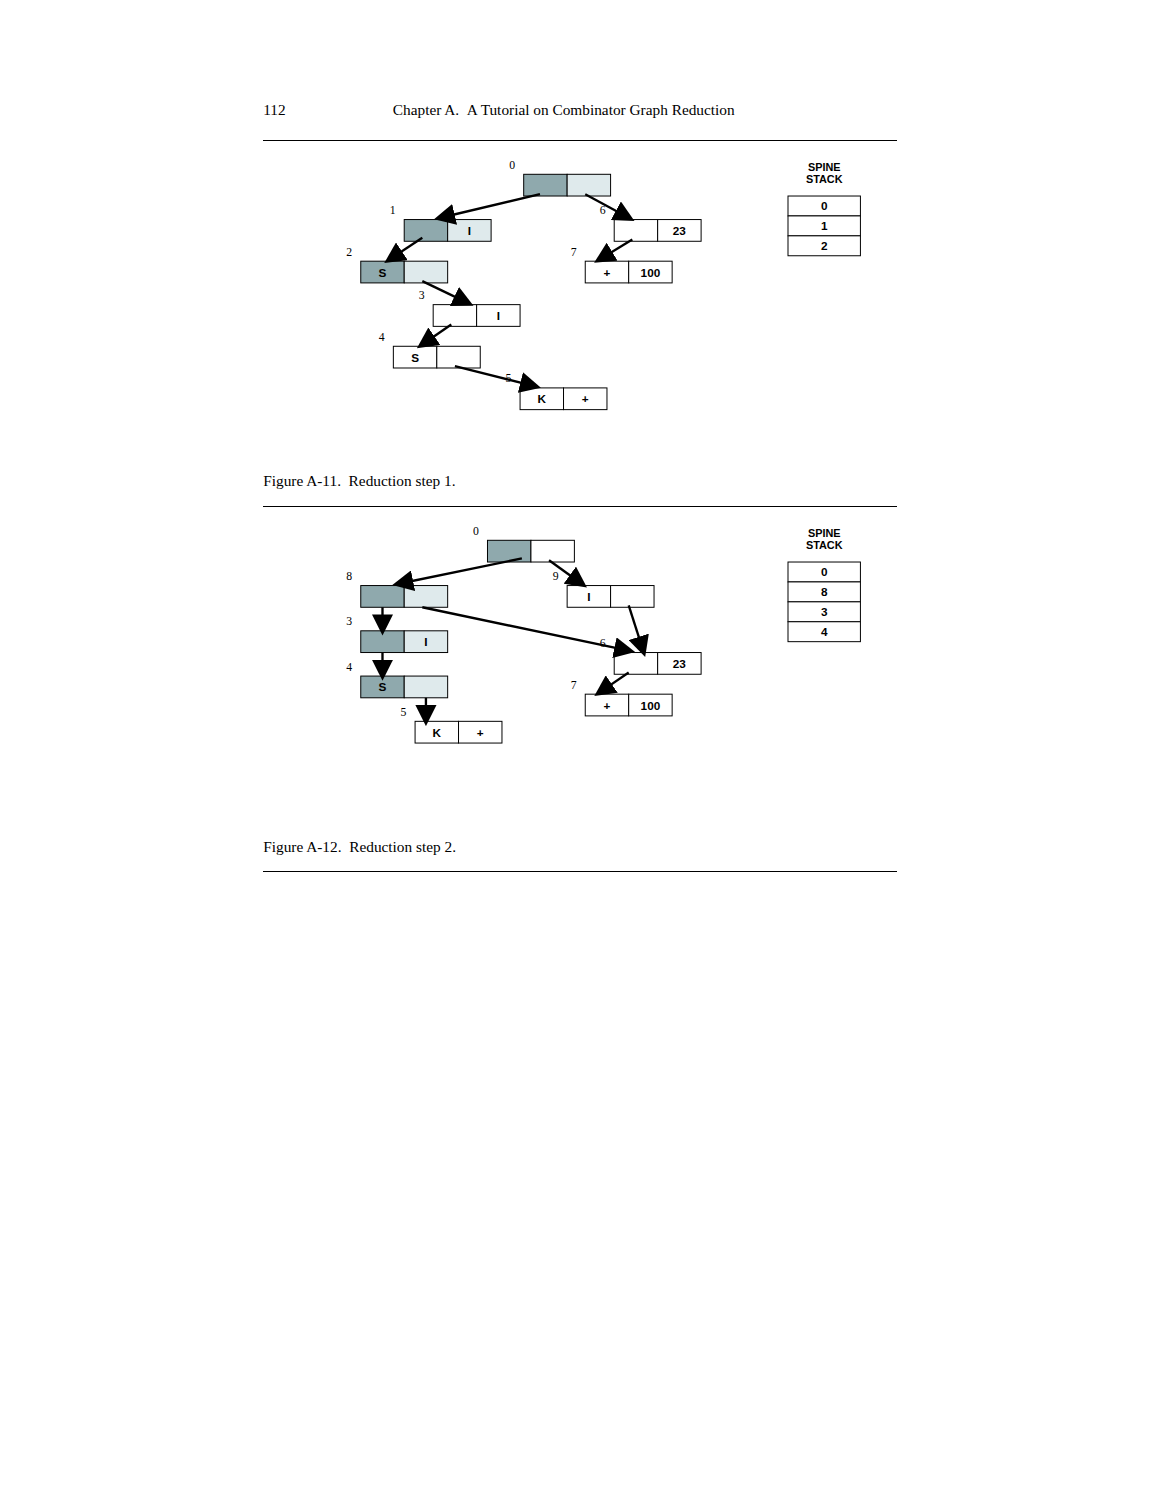112
Chapter A. A Tutorial on Combinator Graph Reduction
0 1 I 6 23 2 S 7 + 100 3 I 4 S 5 K + SPINE STACK 0 1 2
Figure A-11. Reduction step 1.
0 8 9 I 3 I 6 23 4 S 7 + 100 5 K + SPINE STACK 0 8 3 4
Figure A-12. Reduction step 2.